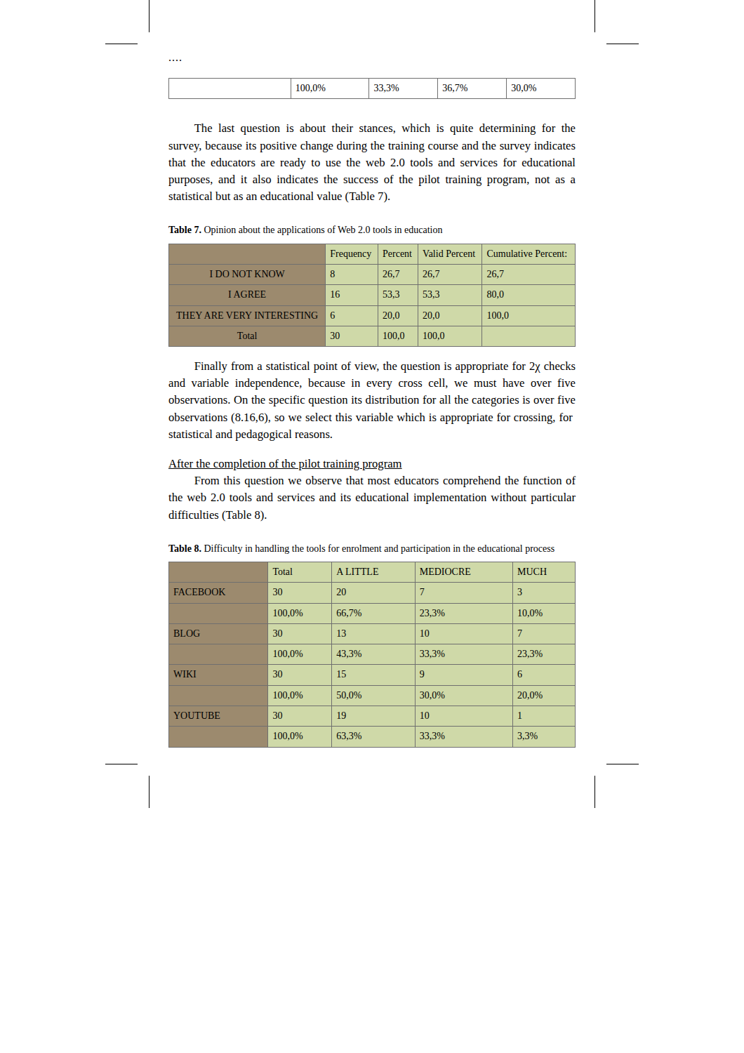....
| | 100,0% | 33,3% | 36,7% | 30,0% |
The last question is about their stances, which is quite determining for the survey, because its positive change during the training course and the survey indicates that the educators are ready to use the web 2.0 tools and services for educational purposes, and it also indicates the success of the pilot training program, not as a statistical but as an educational value (Table 7).
Table 7. Opinion about the applications of Web 2.0 tools in education
| | Frequency | Percent | Valid Percent | Cumulative Percent: |
| I DO NOT KNOW | 8 | 26,7 | 26,7 | 26,7 |
| I AGREE | 16 | 53,3 | 53,3 | 80,0 |
| THEY ARE VERY INTERESTING | 6 | 20,0 | 20,0 | 100,0 |
| Total | 30 | 100,0 | 100,0 | |
Finally from a statistical point of view, the question is appropriate for 2χ checks and variable independence, because in every cross cell, we must have over five observations. On the specific question its distribution for all the categories is over five observations (8.16,6), so we select this variable which is appropriate for crossing, for statistical and pedagogical reasons.
After the completion of the pilot training program
From this question we observe that most educators comprehend the function of the web 2.0 tools and services and its educational implementation without particular difficulties (Table 8).
Table 8. Difficulty in handling the tools for enrolment and participation in the educational process
| | Total | A LITTLE | MEDIOCRE | MUCH |
| FACEBOOK | 30 | 20 | 7 | 3 |
| | 100,0% | 66,7% | 23,3% | 10,0% |
| BLOG | 30 | 13 | 10 | 7 |
| | 100,0% | 43,3% | 33,3% | 23,3% |
| WIKI | 30 | 15 | 9 | 6 |
| | 100,0% | 50,0% | 30,0% | 20,0% |
| YOUTUBE | 30 | 19 | 10 | 1 |
| | 100,0% | 63,3% | 33,3% | 3,3% |